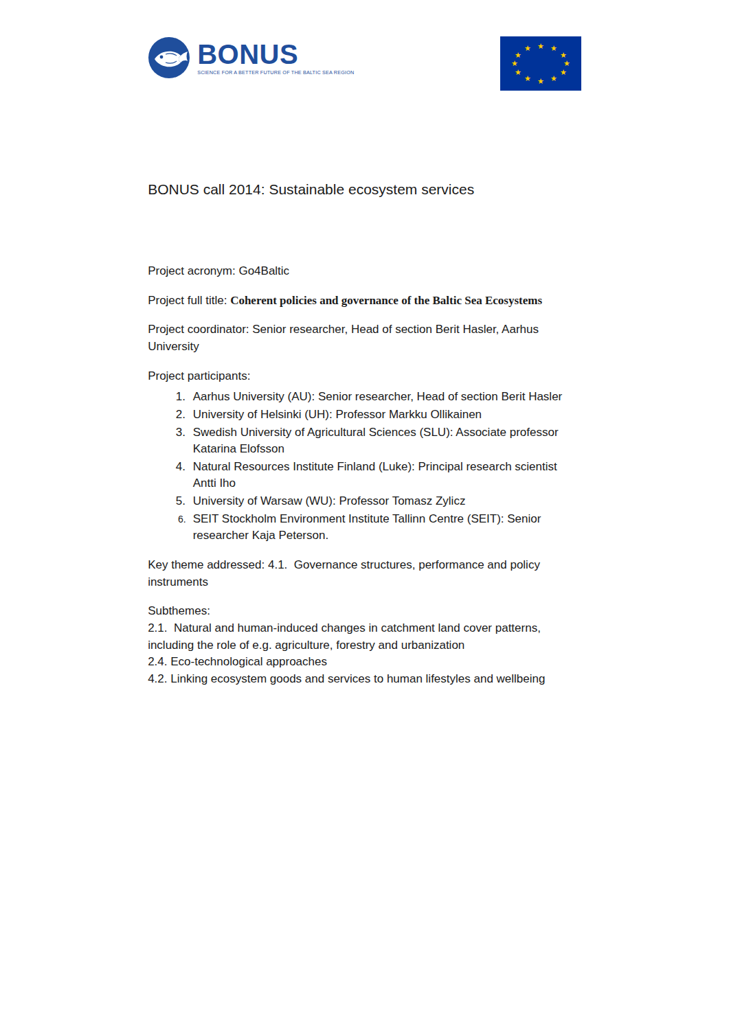BONUS
SCIENCE FOR A BETTER FUTURE OF THE BALTIC SEA REGION
★ ★ ★ ★ ★ ★ ★ ★ ★ ★ ★ ★
BONUS call 2014: Sustainable ecosystem services
Project acronym: Go4Baltic
Project full title: Coherent policies and governance of the Baltic Sea Ecosystems
Project coordinator: Senior researcher, Head of section Berit Hasler, Aarhus University
Project participants:
Aarhus University (AU): Senior researcher, Head of section Berit Hasler
University of Helsinki (UH): Professor Markku Ollikainen
Swedish University of Agricultural Sciences (SLU): Associate professor Katarina Elofsson
Natural Resources Institute Finland (Luke): Principal research scientist Antti Iho
University of Warsaw (WU): Professor Tomasz Zylicz
SEIT Stockholm Environment Institute Tallinn Centre (SEIT): Senior researcher Kaja Peterson.
Key theme addressed: 4.1. Governance structures, performance and policy instruments
Subthemes:
2.1. Natural and human-induced changes in catchment land cover patterns, including the role of e.g. agriculture, forestry and urbanization
2.4. Eco-technological approaches
4.2. Linking ecosystem goods and services to human lifestyles and wellbeing